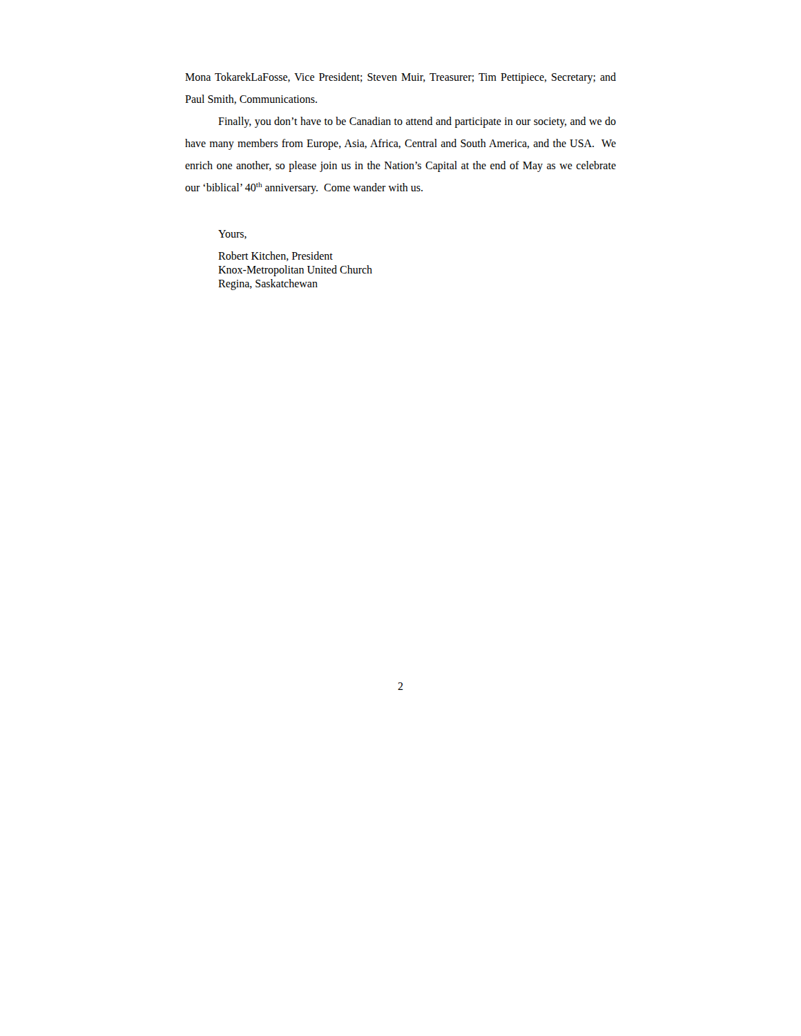Mona TokarekLaFosse, Vice President; Steven Muir, Treasurer; Tim Pettipiece, Secretary; and Paul Smith, Communications.
Finally, you don’t have to be Canadian to attend and participate in our society, and we do have many members from Europe, Asia, Africa, Central and South America, and the USA. We enrich one another, so please join us in the Nation’s Capital at the end of May as we celebrate our ‘biblical’ 40th anniversary. Come wander with us.
Yours,
Robert Kitchen, President
Knox-Metropolitan United Church
Regina, Saskatchewan
2